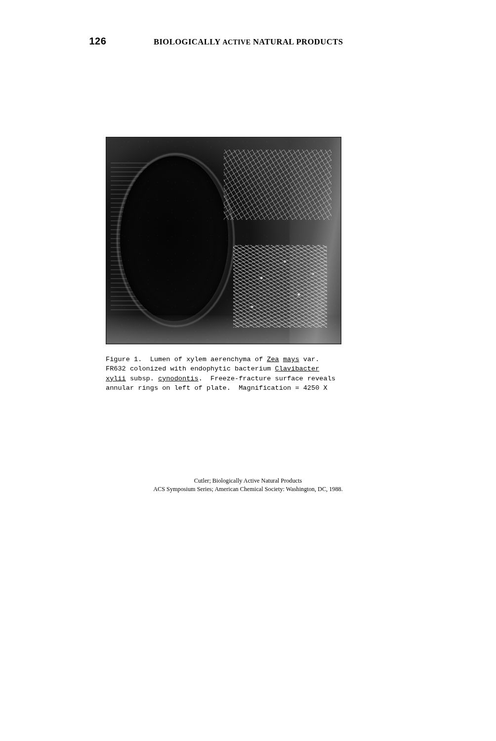126
BIOLOGICALLY ACTIVE NATURAL PRODUCTS
Figure 1. Lumen of xylem aerenchyma of Zea mays var. FR632 colonized with endophytic bacterium Clavibacter xylii subsp. cynodontis. Freeze-fracture surface reveals annular rings on left of plate. Magnification = 4250 X
Cutler; Biologically Active Natural Products
ACS Symposium Series; American Chemical Society: Washington, DC, 1988.